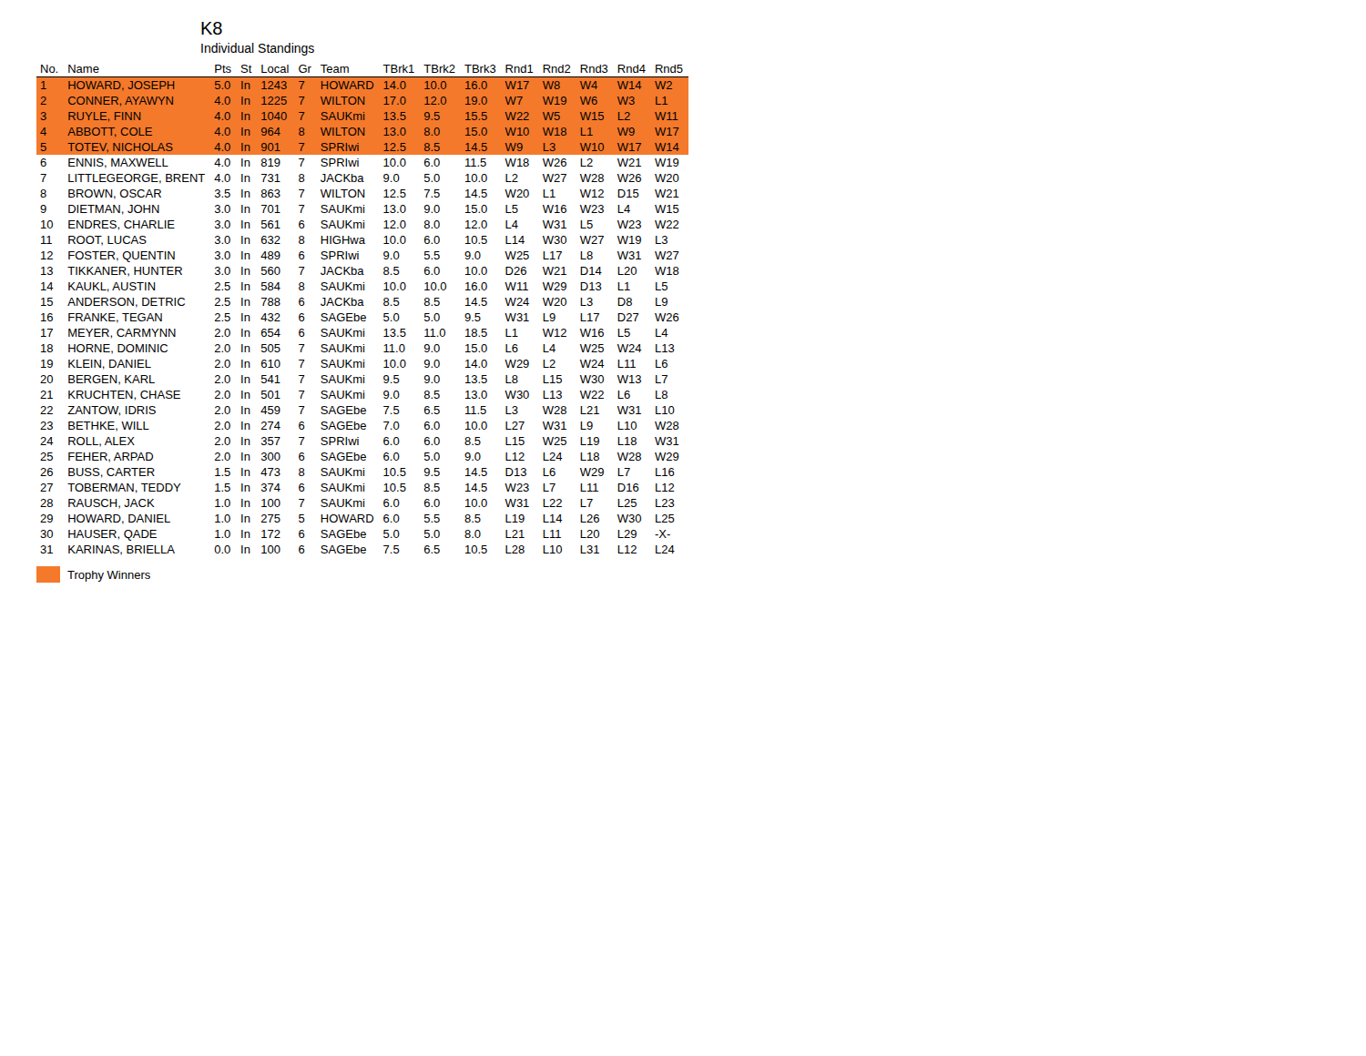K8
Individual Standings
| No. | Name | Pts | St | Local | Gr | Team | TBrk1 | TBrk2 | TBrk3 | Rnd1 | Rnd2 | Rnd3 | Rnd4 | Rnd5 |
| --- | --- | --- | --- | --- | --- | --- | --- | --- | --- | --- | --- | --- | --- | --- |
| 1 | HOWARD, JOSEPH | 5.0 | In | 1243 | 7 | HOWARD | 14.0 | 10.0 | 16.0 | W17 | W8 | W4 | W14 | W2 |
| 2 | CONNER, AYAWYN | 4.0 | In | 1225 | 7 | WILTON | 17.0 | 12.0 | 19.0 | W7 | W19 | W6 | W3 | L1 |
| 3 | RUYLE, FINN | 4.0 | In | 1040 | 7 | SAUKmi | 13.5 | 9.5 | 15.5 | W22 | W5 | W15 | L2 | W11 |
| 4 | ABBOTT, COLE | 4.0 | In | 964 | 8 | WILTON | 13.0 | 8.0 | 15.0 | W10 | W18 | L1 | W9 | W17 |
| 5 | TOTEV, NICHOLAS | 4.0 | In | 901 | 7 | SPRIwi | 12.5 | 8.5 | 14.5 | W9 | L3 | W10 | W17 | W14 |
| 6 | ENNIS, MAXWELL | 4.0 | In | 819 | 7 | SPRIwi | 10.0 | 6.0 | 11.5 | W18 | W26 | L2 | W21 | W19 |
| 7 | LITTLEGEORGE, BRENT | 4.0 | In | 731 | 8 | JACKba | 9.0 | 5.0 | 10.0 | L2 | W27 | W28 | W26 | W20 |
| 8 | BROWN, OSCAR | 3.5 | In | 863 | 7 | WILTON | 12.5 | 7.5 | 14.5 | W20 | L1 | W12 | D15 | W21 |
| 9 | DIETMAN, JOHN | 3.0 | In | 701 | 7 | SAUKmi | 13.0 | 9.0 | 15.0 | L5 | W16 | W23 | L4 | W15 |
| 10 | ENDRES, CHARLIE | 3.0 | In | 561 | 6 | SAUKmi | 12.0 | 8.0 | 12.0 | L4 | W31 | L5 | W23 | W22 |
| 11 | ROOT, LUCAS | 3.0 | In | 632 | 8 | HIGHwa | 10.0 | 6.0 | 10.5 | L14 | W30 | W27 | W19 | L3 |
| 12 | FOSTER, QUENTIN | 3.0 | In | 489 | 6 | SPRIwi | 9.0 | 5.5 | 9.0 | W25 | L17 | L8 | W31 | W27 |
| 13 | TIKKANER, HUNTER | 3.0 | In | 560 | 7 | JACKba | 8.5 | 6.0 | 10.0 | D26 | W21 | D14 | L20 | W18 |
| 14 | KAUKL, AUSTIN | 2.5 | In | 584 | 8 | SAUKmi | 10.0 | 10.0 | 16.0 | W11 | W29 | D13 | L1 | L5 |
| 15 | ANDERSON, DETRIC | 2.5 | In | 788 | 6 | JACKba | 8.5 | 8.5 | 14.5 | W24 | W20 | L3 | D8 | L9 |
| 16 | FRANKE, TEGAN | 2.5 | In | 432 | 6 | SAGEbe | 5.0 | 5.0 | 9.5 | W31 | L9 | L17 | D27 | W26 |
| 17 | MEYER, CARMYNN | 2.0 | In | 654 | 6 | SAUKmi | 13.5 | 11.0 | 18.5 | L1 | W12 | W16 | L5 | L4 |
| 18 | HORNE, DOMINIC | 2.0 | In | 505 | 7 | SAUKmi | 11.0 | 9.0 | 15.0 | L6 | L4 | W25 | W24 | L13 |
| 19 | KLEIN, DANIEL | 2.0 | In | 610 | 7 | SAUKmi | 10.0 | 9.0 | 14.0 | W29 | L2 | W24 | L11 | L6 |
| 20 | BERGEN, KARL | 2.0 | In | 541 | 7 | SAUKmi | 9.5 | 9.0 | 13.5 | L8 | L15 | W30 | W13 | L7 |
| 21 | KRUCHTEN, CHASE | 2.0 | In | 501 | 7 | SAUKmi | 9.0 | 8.5 | 13.0 | W30 | L13 | W22 | L6 | L8 |
| 22 | ZANTOW, IDRIS | 2.0 | In | 459 | 7 | SAGEbe | 7.5 | 6.5 | 11.5 | L3 | W28 | L21 | W31 | L10 |
| 23 | BETHKE, WILL | 2.0 | In | 274 | 6 | SAGEbe | 7.0 | 6.0 | 10.0 | L27 | W31 | L9 | L10 | W28 |
| 24 | ROLL, ALEX | 2.0 | In | 357 | 7 | SPRIwi | 6.0 | 6.0 | 8.5 | L15 | W25 | L19 | L18 | W31 |
| 25 | FEHER, ARPAD | 2.0 | In | 300 | 6 | SAGEbe | 6.0 | 5.0 | 9.0 | L12 | L24 | L18 | W28 | W29 |
| 26 | BUSS, CARTER | 1.5 | In | 473 | 8 | SAUKmi | 10.5 | 9.5 | 14.5 | D13 | L6 | W29 | L7 | L16 |
| 27 | TOBERMAN, TEDDY | 1.5 | In | 374 | 6 | SAUKmi | 10.5 | 8.5 | 14.5 | W23 | L7 | L11 | D16 | L12 |
| 28 | RAUSCH, JACK | 1.0 | In | 100 | 7 | SAUKmi | 6.0 | 6.0 | 10.0 | W31 | L22 | L7 | L25 | L23 |
| 29 | HOWARD, DANIEL | 1.0 | In | 275 | 5 | HOWARD | 6.0 | 5.5 | 8.5 | L19 | L14 | L26 | W30 | L25 |
| 30 | HAUSER, QADE | 1.0 | In | 172 | 6 | SAGEbe | 5.0 | 5.0 | 8.0 | L21 | L11 | L20 | L29 | -X- |
| 31 | KARINAS, BRIELLA | 0.0 | In | 100 | 6 | SAGEbe | 7.5 | 6.5 | 10.5 | L28 | L10 | L31 | L12 | L24 |
Trophy Winners